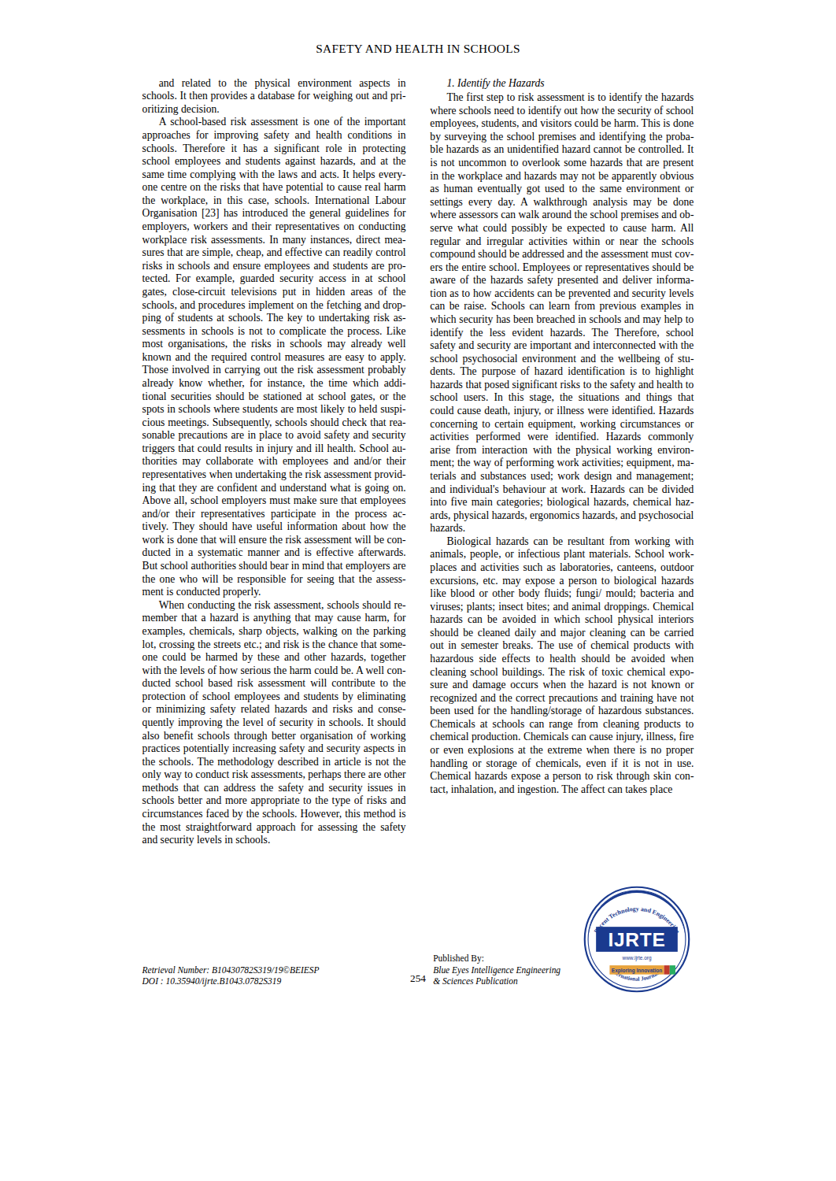SAFETY AND HEALTH IN SCHOOLS
and related to the physical environment aspects in schools. It then provides a database for weighing out and prioritizing decision.
A school-based risk assessment is one of the important approaches for improving safety and health conditions in schools. Therefore it has a significant role in protecting school employees and students against hazards, and at the same time complying with the laws and acts. It helps everyone centre on the risks that have potential to cause real harm the workplace, in this case, schools. International Labour Organisation [23] has introduced the general guidelines for employers, workers and their representatives on conducting workplace risk assessments. In many instances, direct measures that are simple, cheap, and effective can readily control risks in schools and ensure employees and students are protected. For example, guarded security access in at school gates, close-circuit televisions put in hidden areas of the schools, and procedures implement on the fetching and dropping of students at schools. The key to undertaking risk assessments in schools is not to complicate the process. Like most organisations, the risks in schools may already well known and the required control measures are easy to apply. Those involved in carrying out the risk assessment probably already know whether, for instance, the time which additional securities should be stationed at school gates, or the spots in schools where students are most likely to held suspicious meetings. Subsequently, schools should check that reasonable precautions are in place to avoid safety and security triggers that could results in injury and ill health. School authorities may collaborate with employees and and/or their representatives when undertaking the risk assessment providing that they are confident and understand what is going on. Above all, school employers must make sure that employees and/or their representatives participate in the process actively. They should have useful information about how the work is done that will ensure the risk assessment will be conducted in a systematic manner and is effective afterwards. But school authorities should bear in mind that employers are the one who will be responsible for seeing that the assessment is conducted properly.
When conducting the risk assessment, schools should remember that a hazard is anything that may cause harm, for examples, chemicals, sharp objects, walking on the parking lot, crossing the streets etc.; and risk is the chance that someone could be harmed by these and other hazards, together with the levels of how serious the harm could be. A well conducted school based risk assessment will contribute to the protection of school employees and students by eliminating or minimizing safety related hazards and risks and consequently improving the level of security in schools. It should also benefit schools through better organisation of working practices potentially increasing safety and security aspects in the schools. The methodology described in article is not the only way to conduct risk assessments, perhaps there are other methods that can address the safety and security issues in schools better and more appropriate to the type of risks and circumstances faced by the schools. However, this method is the most straightforward approach for assessing the safety and security levels in schools.
1. Identify the Hazards
The first step to risk assessment is to identify the hazards where schools need to identify out how the security of school employees, students, and visitors could be harm. This is done by surveying the school premises and identifying the probable hazards as an unidentified hazard cannot be controlled. It is not uncommon to overlook some hazards that are present in the workplace and hazards may not be apparently obvious as human eventually got used to the same environment or settings every day. A walkthrough analysis may be done where assessors can walk around the school premises and observe what could possibly be expected to cause harm. All regular and irregular activities within or near the schools compound should be addressed and the assessment must covers the entire school. Employees or representatives should be aware of the hazards safety presented and deliver information as to how accidents can be prevented and security levels can be raise. Schools can learn from previous examples in which security has been breached in schools and may help to identify the less evident hazards. The Therefore, school safety and security are important and interconnected with the school psychosocial environment and the wellbeing of students. The purpose of hazard identification is to highlight hazards that posed significant risks to the safety and health to school users. In this stage, the situations and things that could cause death, injury, or illness were identified. Hazards concerning to certain equipment, working circumstances or activities performed were identified. Hazards commonly arise from interaction with the physical working environment; the way of performing work activities; equipment, materials and substances used; work design and management; and individual's behaviour at work. Hazards can be divided into five main categories; biological hazards, chemical hazards, physical hazards, ergonomics hazards, and psychosocial hazards.
Biological hazards can be resultant from working with animals, people, or infectious plant materials. School workplaces and activities such as laboratories, canteens, outdoor excursions, etc. may expose a person to biological hazards like blood or other body fluids; fungi/ mould; bacteria and viruses; plants; insect bites; and animal droppings. Chemical hazards can be avoided in which school physical interiors should be cleaned daily and major cleaning can be carried out in semester breaks. The use of chemical products with hazardous side effects to health should be avoided when cleaning school buildings. The risk of toxic chemical exposure and damage occurs when the hazard is not known or recognized and the correct precautions and training have not been used for the handling/storage of hazardous substances. Chemicals at schools can range from cleaning products to chemical production. Chemicals can cause injury, illness, fire or even explosions at the extreme when there is no proper handling or storage of chemicals, even if it is not in use. Chemical hazards expose a person to risk through skin contact, inhalation, and ingestion. The affect can takes place
Retrieval Number: B10430782S319/19©BEIESP
DOI : 10.35940/ijrte.B1043.0782S319
254
Published By:
Blue Eyes Intelligence Engineering
& Sciences Publication
Recent Technology and Engineering International Journal of IJRTE www.ijrte.org Exploring Innovation